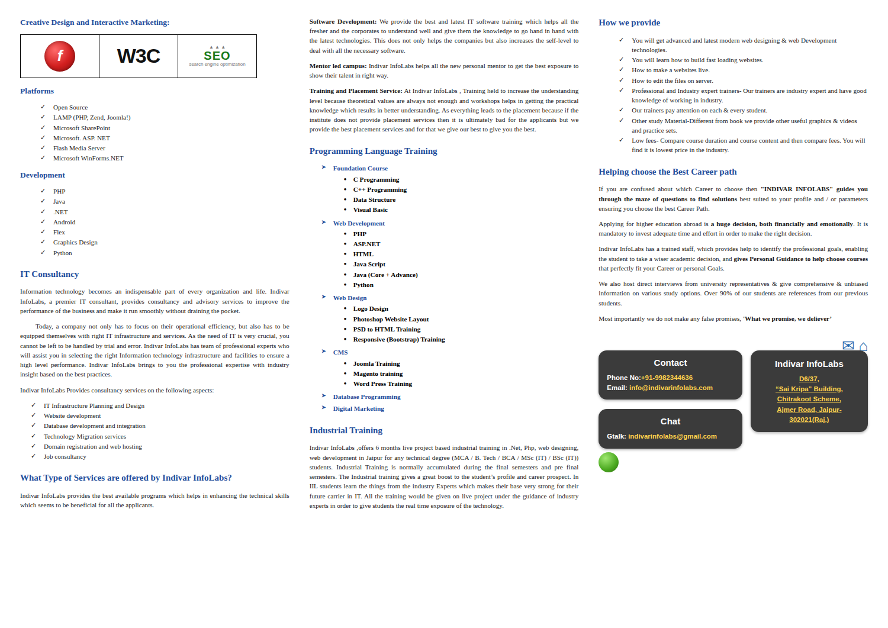Creative Design and Interactive Marketing:
f
W3C
▲ ▲ ▲ SEO search engine optimization
Platforms
Open Source
LAMP (PHP, Zend, Joomla!)
Microsoft SharePoint
Microsoft. ASP. NET
Flash Media Server
Microsoft WinForms.NET
Development
PHP
Java
.NET
Android
Flex
Graphics Design
Python
IT Consultancy
Information technology becomes an indispensable part of every organization and life. Indivar InfoLabs, a premier IT consultant, provides consultancy and advisory services to improve the performance of the business and make it run smoothly without draining the pocket.
Today, a company not only has to focus on their operational efficiency, but also has to be equipped themselves with right IT infrastructure and services. As the need of IT is very crucial, you cannot be left to be handled by trial and error. Indivar InfoLabs has team of professional experts who will assist you in selecting the right Information technology infrastructure and facilities to ensure a high level performance. Indivar InfoLabs brings to you the professional expertise with industry insight based on the best practices.
Indivar InfoLabs Provides consultancy services on the following aspects:
IT Infrastructure Planning and Design
Website development
Database development and integration
Technology Migration services
Domain registration and web hosting
Job consultancy
What Type of Services are offered by Indivar InfoLabs?
Indivar InfoLabs provides the best available programs which helps in enhancing the technical skills which seems to be beneficial for all the applicants.
Software Development: We provide the best and latest IT software training which helps all the fresher and the corporates to understand well and give them the knowledge to go hand in hand with the latest technologies. This does not only helps the companies but also increases the self-level to deal with all the necessary software.
Mentor led campus: Indivar InfoLabs helps all the new personal mentor to get the best exposure to show their talent in right way.
Training and Placement Service: At Indivar InfoLabs , Training held to increase the understanding level because theoretical values are always not enough and workshops helps in getting the practical knowledge which results in better understanding. As everything leads to the placement because if the institute does not provide placement services then it is ultimately bad for the applicants but we provide the best placement services and for that we give our best to give you the best.
Programming Language Training
Foundation Course
C Programming
C++ Programming
Data Structure
Visual Basic
Web Development
PHP
ASP.NET
HTML
Java Script
Java (Core + Advance)
Python
Web Design
Logo Design
Photoshop Website Layout
PSD to HTML Training
Responsive (Bootstrap) Training
CMS
Joomla Training
Magento training
Word Press Training
Database Programming
Digital Marketing
Industrial Training
Indivar InfoLabs ,offers 6 months live project based industrial training in .Net, Php, web designing, web development in Jaipur for any technical degree (MCA / B. Tech / BCA / MSc (IT) / BSc (IT)) students. Industrial Training is normally accumulated during the final semesters and pre final semesters. The Industrial training gives a great boost to the student’s profile and career prospect. In IIL students learn the things from the industry Experts which makes their base very strong for their future carrier in IT. All the training would be given on live project under the guidance of industry experts in order to give students the real time exposure of the technology.
How we provide
You will get advanced and latest modern web designing & web Development technologies.
You will learn how to build fast loading websites.
How to make a websites live.
How to edit the files on server.
Professional and Industry expert trainers- Our trainers are industry expert and have good knowledge of working in industry.
Our trainers pay attention on each & every student.
Other study Material-Different from book we provide other useful graphics & videos and practice sets.
Low fees- Compare course duration and course content and then compare fees. You will find it is lowest price in the industry.
Helping choose the Best Career path
If you are confused about which Career to choose then "INDIVAR INFOLABS" guides you through the maze of questions to find solutions best suited to your profile and / or parameters ensuring you choose the best Career Path.
Applying for higher education abroad is a huge decision, both financially and emotionally. It is mandatory to invest adequate time and effort in order to make the right decision.
Indivar InfoLabs has a trained staff, which provides help to identify the professional goals, enabling the student to take a wiser academic decision, and gives Personal Guidance to help choose courses that perfectly fit your Career or personal Goals.
We also host direct interviews from university representatives & give comprehensive & unbiased information on various study options. Over 90% of our students are references from our previous students.
Most importantly we do not make any false promises, 'What we promise, we deliever’
✉ ⌂
Contact
Phone No:+91-9982344636
Email: info@indivarinfolabs.com
Chat
Gtalk: indivarinfolabs@gmail.com
Indivar InfoLabs
D6/37,
“Sai Kripa” Building,
Chitrakoot Scheme,
Ajmer Road, Jaipur-
302021(Raj.)